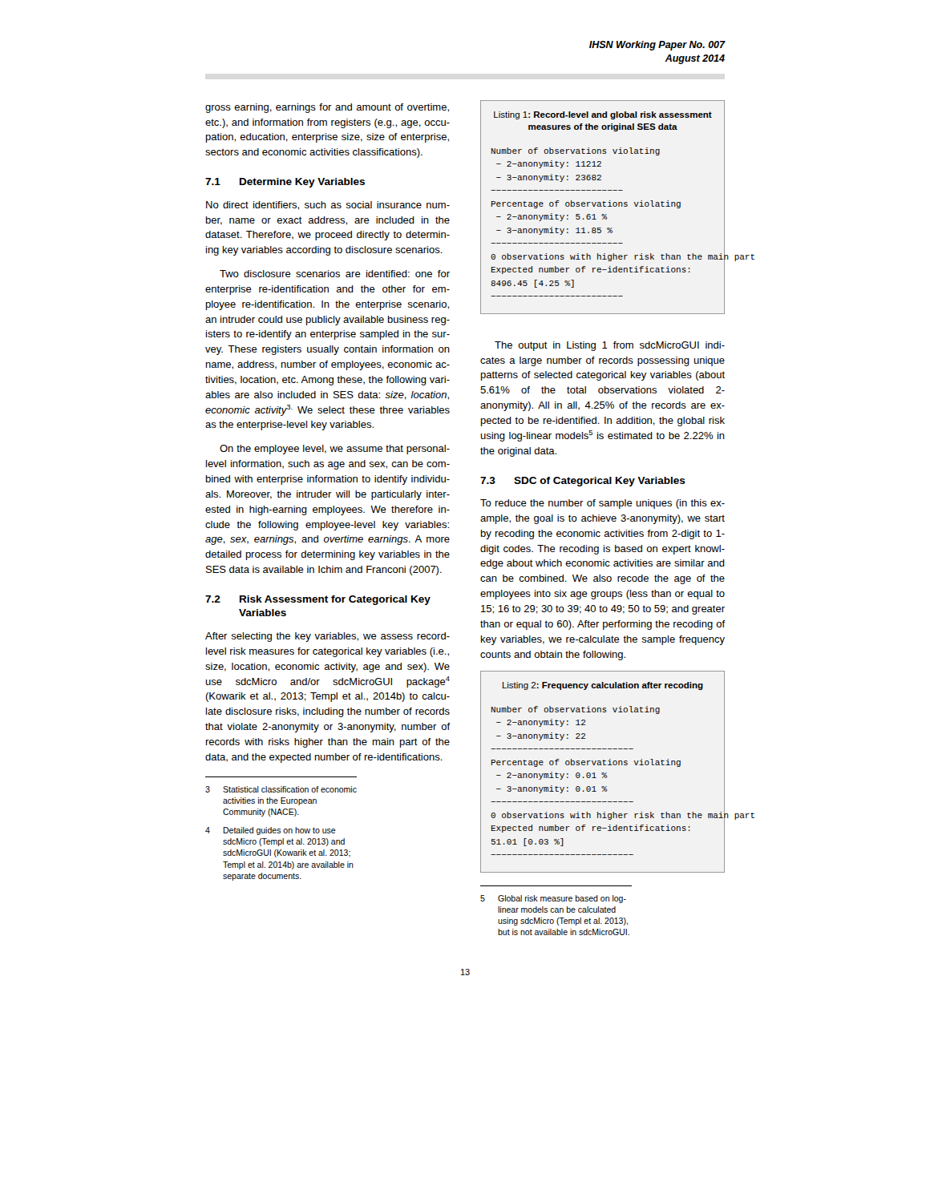IHSN Working Paper No. 007
August 2014
gross earning, earnings for and amount of overtime, etc.), and information from registers (e.g., age, occupation, education, enterprise size, size of enterprise, sectors and economic activities classifications).
7.1 Determine Key Variables
No direct identifiers, such as social insurance number, name or exact address, are included in the dataset. Therefore, we proceed directly to determining key variables according to disclosure scenarios.
Two disclosure scenarios are identified: one for enterprise re-identification and the other for employee re-identification. In the enterprise scenario, an intruder could use publicly available business registers to re-identify an enterprise sampled in the survey. These registers usually contain information on name, address, number of employees, economic activities, location, etc. Among these, the following variables are also included in SES data: size, location, economic activity3. We select these three variables as the enterprise-level key variables.
On the employee level, we assume that personal-level information, such as age and sex, can be combined with enterprise information to identify individuals. Moreover, the intruder will be particularly interested in high-earning employees. We therefore include the following employee-level key variables: age, sex, earnings, and overtime earnings. A more detailed process for determining key variables in the SES data is available in Ichim and Franconi (2007).
7.2 Risk Assessment for Categorical Key Variables
After selecting the key variables, we assess record-level risk measures for categorical key variables (i.e., size, location, economic activity, age and sex). We use sdcMicro and/or sdcMicroGUI package4 (Kowarik et al., 2013; Templ et al., 2014b) to calculate disclosure risks, including the number of records that violate 2-anonymity or 3-anonymity, number of records with risks higher than the main part of the data, and the expected number of re-identifications.
3
Statistical classification of economic activities in the European Community (NACE).
4
Detailed guides on how to use sdcMicro (Templ et al. 2013) and sdcMicroGUI (Kowarik et al. 2013; Templ et al. 2014b) are available in separate documents.
Listing 1: Record-level and global risk assessment measures of the original SES data
Number of observations violating
 − 2−anonymity: 11212
 − 3−anonymity: 23682
−−−−−−−−−−−−−−−−−−−−−−−−−
Percentage of observations violating
 − 2−anonymity: 5.61 %
 − 3−anonymity: 11.85 %
−−−−−−−−−−−−−−−−−−−−−−−−−
0 observations with higher risk than the main part
Expected number of re−identifications:
8496.45 [4.25 %]
−−−−−−−−−−−−−−−−−−−−−−−−−
The output in Listing 1 from sdcMicroGUI indicates a large number of records possessing unique patterns of selected categorical key variables (about 5.61% of the total observations violated 2-anonymity). All in all, 4.25% of the records are expected to be re-identified. In addition, the global risk using log-linear models5 is estimated to be 2.22% in the original data.
7.3 SDC of Categorical Key Variables
To reduce the number of sample uniques (in this example, the goal is to achieve 3-anonymity), we start by recoding the economic activities from 2-digit to 1-digit codes. The recoding is based on expert knowledge about which economic activities are similar and can be combined. We also recode the age of the employees into six age groups (less than or equal to 15; 16 to 29; 30 to 39; 40 to 49; 50 to 59; and greater than or equal to 60). After performing the recoding of key variables, we re-calculate the sample frequency counts and obtain the following.
Listing 2: Frequency calculation after recoding
Number of observations violating
 − 2−anonymity: 12
 − 3−anonymity: 22
−−−−−−−−−−−−−−−−−−−−−−−−−−−
Percentage of observations violating
 − 2−anonymity: 0.01 %
 − 3−anonymity: 0.01 %
−−−−−−−−−−−−−−−−−−−−−−−−−−−
0 observations with higher risk than the main part
Expected number of re−identifications:
51.01 [0.03 %]
−−−−−−−−−−−−−−−−−−−−−−−−−−−
5
Global risk measure based on log-linear models can be calculated using sdcMicro (Templ et al. 2013), but is not available in sdcMicroGUI.
13